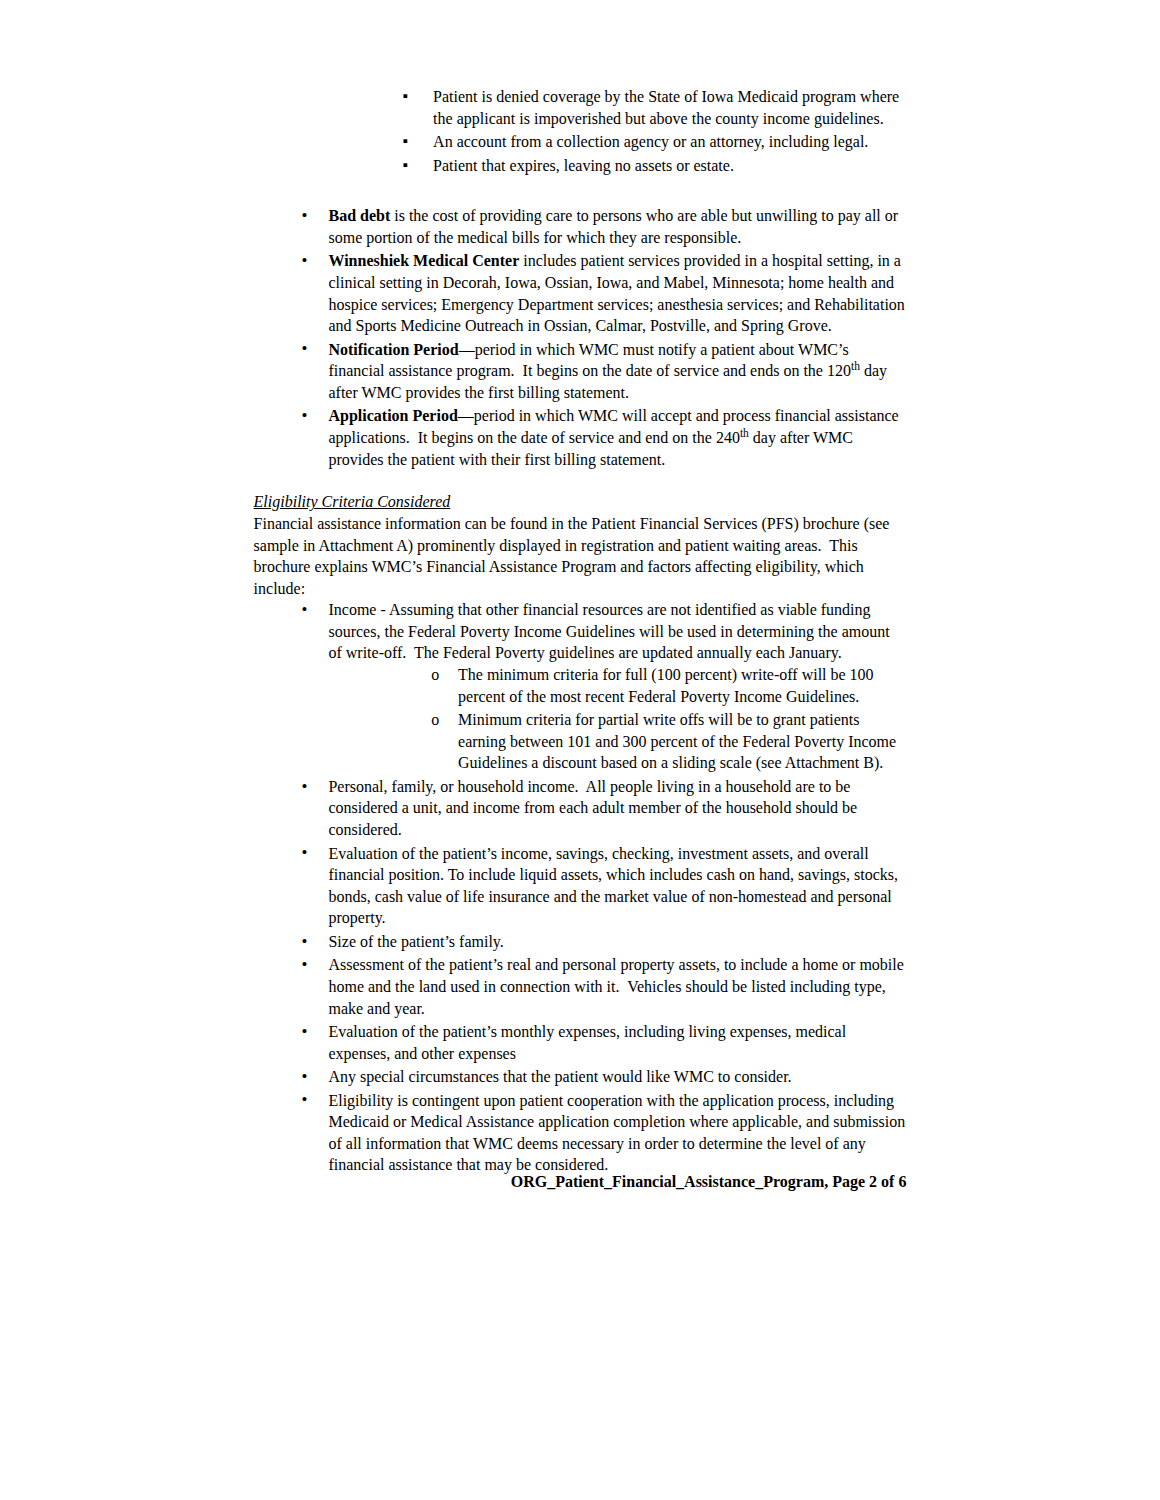Patient is denied coverage by the State of Iowa Medicaid program where the applicant is impoverished but above the county income guidelines.
An account from a collection agency or an attorney, including legal.
Patient that expires, leaving no assets or estate.
Bad debt is the cost of providing care to persons who are able but unwilling to pay all or some portion of the medical bills for which they are responsible.
Winneshiek Medical Center includes patient services provided in a hospital setting, in a clinical setting in Decorah, Iowa, Ossian, Iowa, and Mabel, Minnesota; home health and hospice services; Emergency Department services; anesthesia services; and Rehabilitation and Sports Medicine Outreach in Ossian, Calmar, Postville, and Spring Grove.
Notification Period—period in which WMC must notify a patient about WMC’s financial assistance program. It begins on the date of service and ends on the 120th day after WMC provides the first billing statement.
Application Period—period in which WMC will accept and process financial assistance applications. It begins on the date of service and end on the 240th day after WMC provides the patient with their first billing statement.
Eligibility Criteria Considered
Financial assistance information can be found in the Patient Financial Services (PFS) brochure (see sample in Attachment A) prominently displayed in registration and patient waiting areas. This brochure explains WMC’s Financial Assistance Program and factors affecting eligibility, which include:
Income - Assuming that other financial resources are not identified as viable funding sources, the Federal Poverty Income Guidelines will be used in determining the amount of write-off. The Federal Poverty guidelines are updated annually each January.
The minimum criteria for full (100 percent) write-off will be 100 percent of the most recent Federal Poverty Income Guidelines.
Minimum criteria for partial write offs will be to grant patients earning between 101 and 300 percent of the Federal Poverty Income Guidelines a discount based on a sliding scale (see Attachment B).
Personal, family, or household income. All people living in a household are to be considered a unit, and income from each adult member of the household should be considered.
Evaluation of the patient’s income, savings, checking, investment assets, and overall financial position. To include liquid assets, which includes cash on hand, savings, stocks, bonds, cash value of life insurance and the market value of non-homestead and personal property.
Size of the patient’s family.
Assessment of the patient’s real and personal property assets, to include a home or mobile home and the land used in connection with it. Vehicles should be listed including type, make and year.
Evaluation of the patient’s monthly expenses, including living expenses, medical expenses, and other expenses
Any special circumstances that the patient would like WMC to consider.
Eligibility is contingent upon patient cooperation with the application process, including Medicaid or Medical Assistance application completion where applicable, and submission of all information that WMC deems necessary in order to determine the level of any financial assistance that may be considered.
ORG_Patient_Financial_Assistance_Program, Page 2 of 6